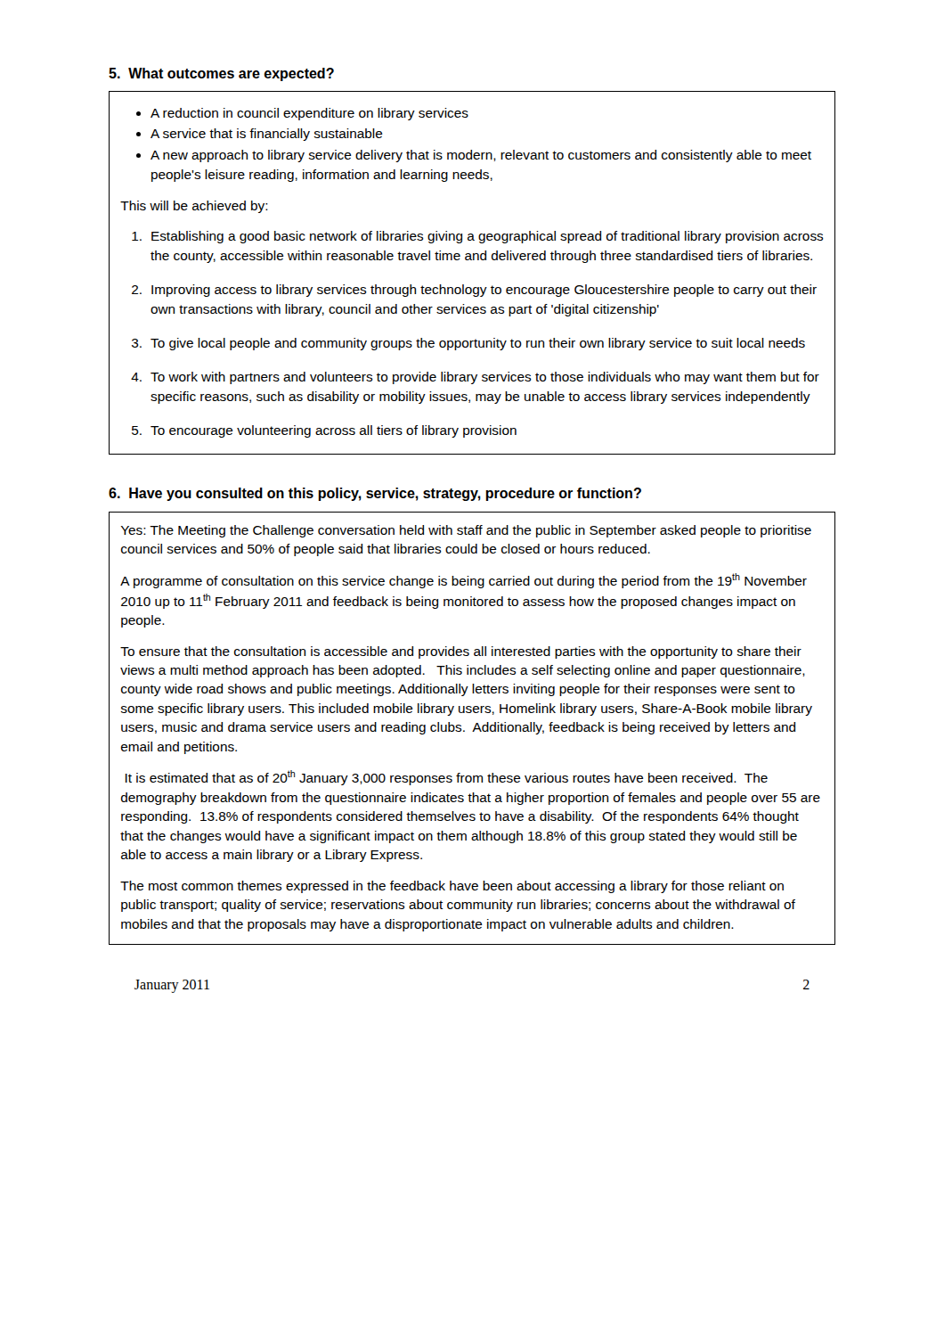5. What outcomes are expected?
A reduction in council expenditure on library services
A service that is financially sustainable
A new approach to library service delivery that is modern, relevant to customers and consistently able to meet people's leisure reading, information and learning needs,
This will be achieved by:
Establishing a good basic network of libraries giving a geographical spread of traditional library provision across the county, accessible within reasonable travel time and delivered through three standardised tiers of libraries.
Improving access to library services through technology to encourage Gloucestershire people to carry out their own transactions with library, council and other services as part of 'digital citizenship'
To give local people and community groups the opportunity to run their own library service to suit local needs
To work with partners and volunteers to provide library services to those individuals who may want them but for specific reasons, such as disability or mobility issues, may be unable to access library services independently
To encourage volunteering across all tiers of library provision
6. Have you consulted on this policy, service, strategy, procedure or function?
Yes: The Meeting the Challenge conversation held with staff and the public in September asked people to prioritise council services and 50% of people said that libraries could be closed or hours reduced.
A programme of consultation on this service change is being carried out during the period from the 19th November 2010 up to 11th February 2011 and feedback is being monitored to assess how the proposed changes impact on people.
To ensure that the consultation is accessible and provides all interested parties with the opportunity to share their views a multi method approach has been adopted. This includes a self selecting online and paper questionnaire, county wide road shows and public meetings. Additionally letters inviting people for their responses were sent to some specific library users. This included mobile library users, Homelink library users, Share-A-Book mobile library users, music and drama service users and reading clubs. Additionally, feedback is being received by letters and email and petitions.
It is estimated that as of 20th January 3,000 responses from these various routes have been received. The demography breakdown from the questionnaire indicates that a higher proportion of females and people over 55 are responding. 13.8% of respondents considered themselves to have a disability. Of the respondents 64% thought that the changes would have a significant impact on them although 18.8% of this group stated they would still be able to access a main library or a Library Express.
The most common themes expressed in the feedback have been about accessing a library for those reliant on public transport; quality of service; reservations about community run libraries; concerns about the withdrawal of mobiles and that the proposals may have a disproportionate impact on vulnerable adults and children.
January 2011 2